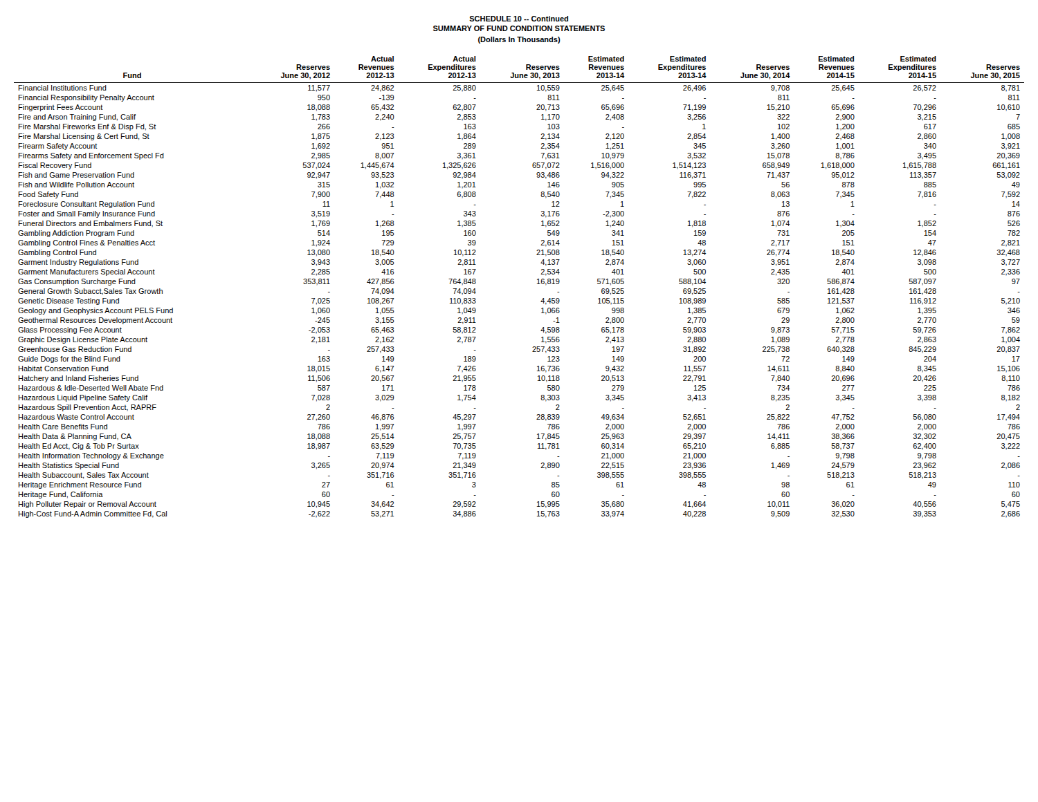SCHEDULE 10 -- Continued
SUMMARY OF FUND CONDITION STATEMENTS
(Dollars In Thousands)
| Fund | Reserves June 30, 2012 | Actual Revenues 2012-13 | Actual Expenditures 2012-13 | Reserves June 30, 2013 | Estimated Revenues 2013-14 | Estimated Expenditures 2013-14 | Reserves June 30, 2014 | Estimated Revenues 2014-15 | Estimated Expenditures 2014-15 | Reserves June 30, 2015 |
| --- | --- | --- | --- | --- | --- | --- | --- | --- | --- | --- |
| Financial Institutions Fund | 11,577 | 24,862 | 25,880 | 10,559 | 25,645 | 26,496 | 9,708 | 25,645 | 26,572 | 8,781 |
| Financial Responsibility Penalty Account | 950 | -139 | - | 811 | - | - | 811 | - | - | 811 |
| Fingerprint Fees Account | 18,088 | 65,432 | 62,807 | 20,713 | 65,696 | 71,199 | 15,210 | 65,696 | 70,296 | 10,610 |
| Fire and Arson Training Fund, Calif | 1,783 | 2,240 | 2,853 | 1,170 | 2,408 | 3,256 | 322 | 2,900 | 3,215 | 7 |
| Fire Marshal Fireworks Enf & Disp Fd, St | 266 | - | 163 | 103 | - | 1 | 102 | 1,200 | 617 | 685 |
| Fire Marshal Licensing & Cert Fund, St | 1,875 | 2,123 | 1,864 | 2,134 | 2,120 | 2,854 | 1,400 | 2,468 | 2,860 | 1,008 |
| Firearm Safety Account | 1,692 | 951 | 289 | 2,354 | 1,251 | 345 | 3,260 | 1,001 | 340 | 3,921 |
| Firearms Safety and Enforcement Specl Fd | 2,985 | 8,007 | 3,361 | 7,631 | 10,979 | 3,532 | 15,078 | 8,786 | 3,495 | 20,369 |
| Fiscal Recovery Fund | 537,024 | 1,445,674 | 1,325,626 | 657,072 | 1,516,000 | 1,514,123 | 658,949 | 1,618,000 | 1,615,788 | 661,161 |
| Fish and Game Preservation Fund | 92,947 | 93,523 | 92,984 | 93,486 | 94,322 | 116,371 | 71,437 | 95,012 | 113,357 | 53,092 |
| Fish and Wildlife Pollution Account | 315 | 1,032 | 1,201 | 146 | 905 | 995 | 56 | 878 | 885 | 49 |
| Food Safety Fund | 7,900 | 7,448 | 6,808 | 8,540 | 7,345 | 7,822 | 8,063 | 7,345 | 7,816 | 7,592 |
| Foreclosure Consultant Regulation Fund | 11 | 1 | - | 12 | 1 | - | 13 | 1 | - | 14 |
| Foster and Small Family Insurance Fund | 3,519 | - | 343 | 3,176 | -2,300 | - | 876 | - | - | 876 |
| Funeral Directors and Embalmers Fund, St | 1,769 | 1,268 | 1,385 | 1,652 | 1,240 | 1,818 | 1,074 | 1,304 | 1,852 | 526 |
| Gambling Addiction Program Fund | 514 | 195 | 160 | 549 | 341 | 159 | 731 | 205 | 154 | 782 |
| Gambling Control Fines & Penalties Acct | 1,924 | 729 | 39 | 2,614 | 151 | 48 | 2,717 | 151 | 47 | 2,821 |
| Gambling Control Fund | 13,080 | 18,540 | 10,112 | 21,508 | 18,540 | 13,274 | 26,774 | 18,540 | 12,846 | 32,468 |
| Garment Industry Regulations Fund | 3,943 | 3,005 | 2,811 | 4,137 | 2,874 | 3,060 | 3,951 | 2,874 | 3,098 | 3,727 |
| Garment Manufacturers Special Account | 2,285 | 416 | 167 | 2,534 | 401 | 500 | 2,435 | 401 | 500 | 2,336 |
| Gas Consumption Surcharge Fund | 353,811 | 427,856 | 764,848 | 16,819 | 571,605 | 588,104 | 320 | 586,874 | 587,097 | 97 |
| General Growth Subacct,Sales Tax Growth | - | 74,094 | 74,094 | - | 69,525 | 69,525 | - | 161,428 | 161,428 | - |
| Genetic Disease Testing Fund | 7,025 | 108,267 | 110,833 | 4,459 | 105,115 | 108,989 | 585 | 121,537 | 116,912 | 5,210 |
| Geology and Geophysics Account PELS Fund | 1,060 | 1,055 | 1,049 | 1,066 | 998 | 1,385 | 679 | 1,062 | 1,395 | 346 |
| Geothermal Resources Development Account | -245 | 3,155 | 2,911 | -1 | 2,800 | 2,770 | 29 | 2,800 | 2,770 | 59 |
| Glass Processing Fee Account | -2,053 | 65,463 | 58,812 | 4,598 | 65,178 | 59,903 | 9,873 | 57,715 | 59,726 | 7,862 |
| Graphic Design License Plate Account | 2,181 | 2,162 | 2,787 | 1,556 | 2,413 | 2,880 | 1,089 | 2,778 | 2,863 | 1,004 |
| Greenhouse Gas Reduction Fund | - | 257,433 | - | 257,433 | 197 | 31,892 | 225,738 | 640,328 | 845,229 | 20,837 |
| Guide Dogs for the Blind Fund | 163 | 149 | 189 | 123 | 149 | 200 | 72 | 149 | 204 | 17 |
| Habitat Conservation Fund | 18,015 | 6,147 | 7,426 | 16,736 | 9,432 | 11,557 | 14,611 | 8,840 | 8,345 | 15,106 |
| Hatchery and Inland Fisheries Fund | 11,506 | 20,567 | 21,955 | 10,118 | 20,513 | 22,791 | 7,840 | 20,696 | 20,426 | 8,110 |
| Hazardous & Idle-Deserted Well Abate Fnd | 587 | 171 | 178 | 580 | 279 | 125 | 734 | 277 | 225 | 786 |
| Hazardous Liquid Pipeline Safety Calif | 7,028 | 3,029 | 1,754 | 8,303 | 3,345 | 3,413 | 8,235 | 3,345 | 3,398 | 8,182 |
| Hazardous Spill Prevention Acct, RAPRF | 2 | - | - | 2 | - | - | 2 | - | - | 2 |
| Hazardous Waste Control Account | 27,260 | 46,876 | 45,297 | 28,839 | 49,634 | 52,651 | 25,822 | 47,752 | 56,080 | 17,494 |
| Health Care Benefits Fund | 786 | 1,997 | 1,997 | 786 | 2,000 | 2,000 | 786 | 2,000 | 2,000 | 786 |
| Health Data & Planning Fund, CA | 18,088 | 25,514 | 25,757 | 17,845 | 25,963 | 29,397 | 14,411 | 38,366 | 32,302 | 20,475 |
| Health Ed Acct, Cig & Tob Pr Surtax | 18,987 | 63,529 | 70,735 | 11,781 | 60,314 | 65,210 | 6,885 | 58,737 | 62,400 | 3,222 |
| Health Information Technology & Exchange | - | 7,119 | 7,119 | - | 21,000 | 21,000 | - | 9,798 | 9,798 | - |
| Health Statistics Special Fund | 3,265 | 20,974 | 21,349 | 2,890 | 22,515 | 23,936 | 1,469 | 24,579 | 23,962 | 2,086 |
| Health Subaccount, Sales Tax Account | - | 351,716 | 351,716 | - | 398,555 | 398,555 | - | 518,213 | 518,213 | - |
| Heritage Enrichment Resource Fund | 27 | 61 | 3 | 85 | 61 | 48 | 98 | 61 | 49 | 110 |
| Heritage Fund, California | 60 | - | - | 60 | - | - | 60 | - | - | 60 |
| High Polluter Repair or Removal Account | 10,945 | 34,642 | 29,592 | 15,995 | 35,680 | 41,664 | 10,011 | 36,020 | 40,556 | 5,475 |
| High-Cost Fund-A Admin Committee Fd, Cal | -2,622 | 53,271 | 34,886 | 15,763 | 33,974 | 40,228 | 9,509 | 32,530 | 39,353 | 2,686 |